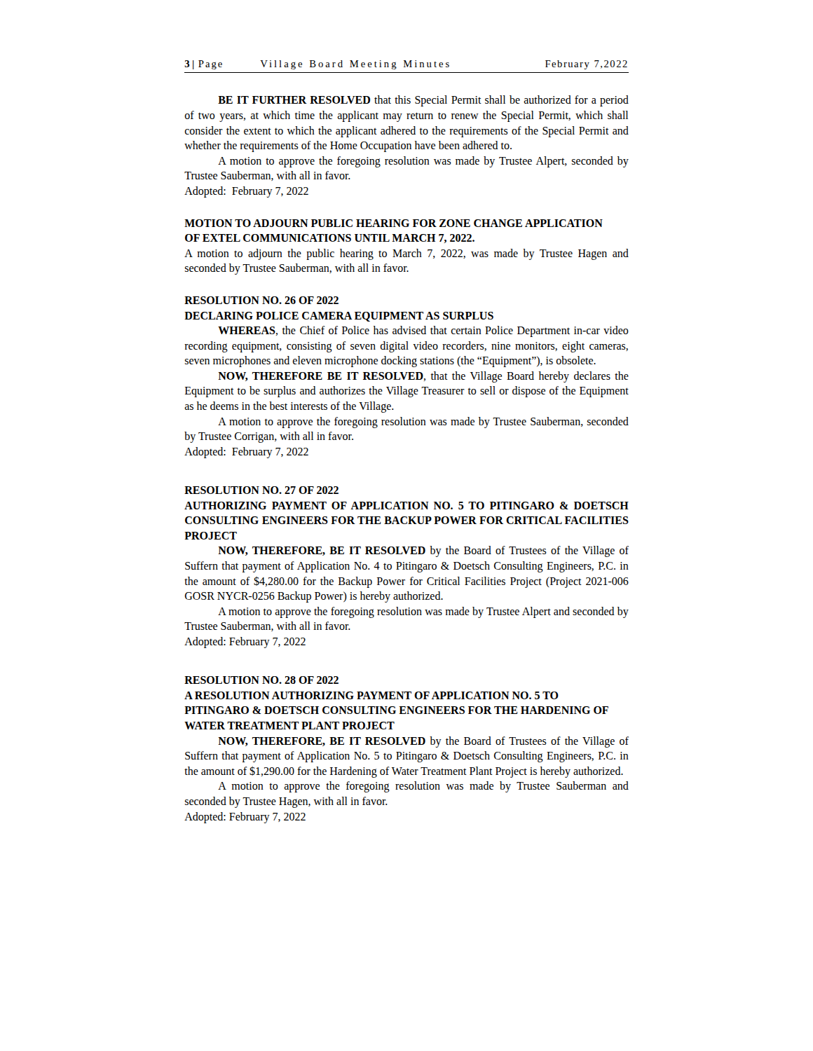3|Page Village Board Meeting Minutes February 7,2022
BE IT FURTHER RESOLVED that this Special Permit shall be authorized for a period of two years, at which time the applicant may return to renew the Special Permit, which shall consider the extent to which the applicant adhered to the requirements of the Special Permit and whether the requirements of the Home Occupation have been adhered to.
A motion to approve the foregoing resolution was made by Trustee Alpert, seconded by Trustee Sauberman, with all in favor.
Adopted: February 7, 2022
MOTION TO ADJOURN PUBLIC HEARING FOR ZONE CHANGE APPLICATION
OF EXTEL COMMUNICATIONS UNTIL MARCH 7, 2022.
A motion to adjourn the public hearing to March 7, 2022, was made by Trustee Hagen and seconded by Trustee Sauberman, with all in favor.
RESOLUTION NO. 26 OF 2022
DECLARING POLICE CAMERA EQUIPMENT AS SURPLUS
WHEREAS, the Chief of Police has advised that certain Police Department in-car video recording equipment, consisting of seven digital video recorders, nine monitors, eight cameras, seven microphones and eleven microphone docking stations (the “Equipment”), is obsolete.
NOW, THEREFORE BE IT RESOLVED, that the Village Board hereby declares the Equipment to be surplus and authorizes the Village Treasurer to sell or dispose of the Equipment as he deems in the best interests of the Village.
A motion to approve the foregoing resolution was made by Trustee Sauberman, seconded by Trustee Corrigan, with all in favor.
Adopted: February 7, 2022
RESOLUTION NO. 27 OF 2022
AUTHORIZING PAYMENT OF APPLICATION NO. 5 TO PITINGARO & DOETSCH CONSULTING ENGINEERS FOR THE BACKUP POWER FOR CRITICAL FACILITIES PROJECT
NOW, THEREFORE, BE IT RESOLVED by the Board of Trustees of the Village of Suffern that payment of Application No. 4 to Pitingaro & Doetsch Consulting Engineers, P.C. in the amount of $4,280.00 for the Backup Power for Critical Facilities Project (Project 2021-006 GOSR NYCR-0256 Backup Power) is hereby authorized.
A motion to approve the foregoing resolution was made by Trustee Alpert and seconded by Trustee Sauberman, with all in favor.
Adopted: February 7, 2022
RESOLUTION NO. 28 OF 2022
A RESOLUTION AUTHORIZING PAYMENT OF APPLICATION NO. 5 TO
PITINGARO & DOETSCH CONSULTING ENGINEERS FOR THE HARDENING OF
WATER TREATMENT PLANT PROJECT
NOW, THEREFORE, BE IT RESOLVED by the Board of Trustees of the Village of Suffern that payment of Application No. 5 to Pitingaro & Doetsch Consulting Engineers, P.C. in the amount of $1,290.00 for the Hardening of Water Treatment Plant Project is hereby authorized.
A motion to approve the foregoing resolution was made by Trustee Sauberman and seconded by Trustee Hagen, with all in favor.
Adopted: February 7, 2022